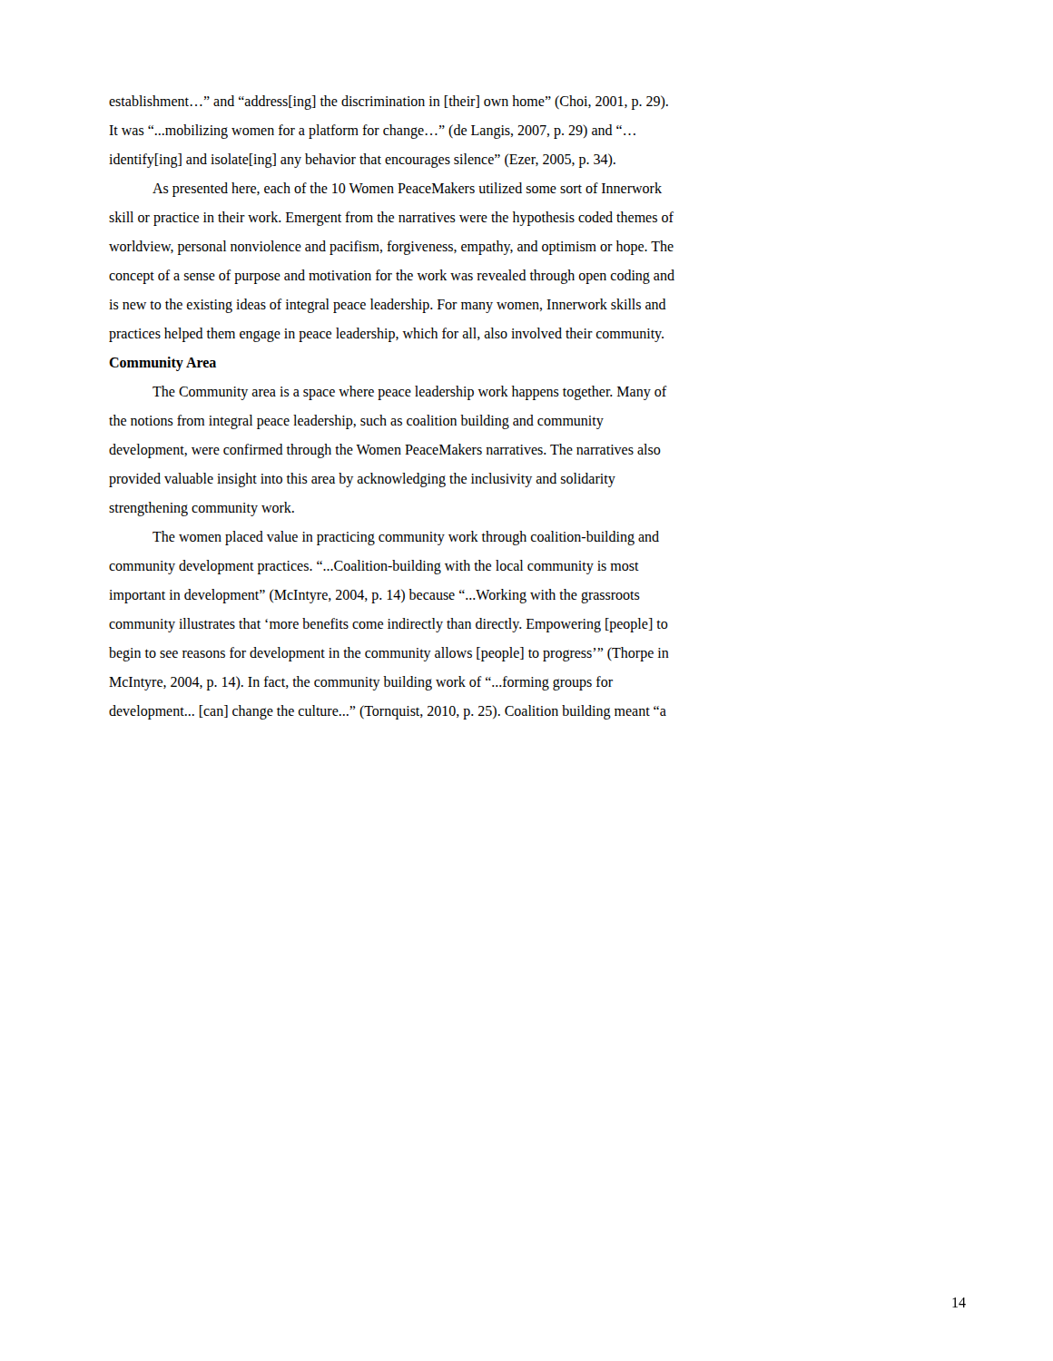establishment…” and “address[ing] the discrimination in [their] own home” (Choi, 2001, p. 29). It was “...mobilizing women for a platform for change…” (de Langis, 2007, p. 29) and “…identify[ing] and isolate[ing] any behavior that encourages silence” (Ezer, 2005, p. 34).
As presented here, each of the 10 Women PeaceMakers utilized some sort of Innerwork skill or practice in their work. Emergent from the narratives were the hypothesis coded themes of worldview, personal nonviolence and pacifism, forgiveness, empathy, and optimism or hope. The concept of a sense of purpose and motivation for the work was revealed through open coding and is new to the existing ideas of integral peace leadership. For many women, Innerwork skills and practices helped them engage in peace leadership, which for all, also involved their community.
Community Area
The Community area is a space where peace leadership work happens together. Many of the notions from integral peace leadership, such as coalition building and community development, were confirmed through the Women PeaceMakers narratives. The narratives also provided valuable insight into this area by acknowledging the inclusivity and solidarity strengthening community work.
The women placed value in practicing community work through coalition-building and community development practices. “...Coalition-building with the local community is most important in development” (McIntyre, 2004, p. 14) because “...Working with the grassroots community illustrates that ‘more benefits come indirectly than directly. Empowering [people] to begin to see reasons for development in the community allows [people] to progress’” (Thorpe in McIntyre, 2004, p. 14). In fact, the community building work of “...forming groups for development... [can] change the culture...” (Tornquist, 2010, p. 25). Coalition building meant “a
14